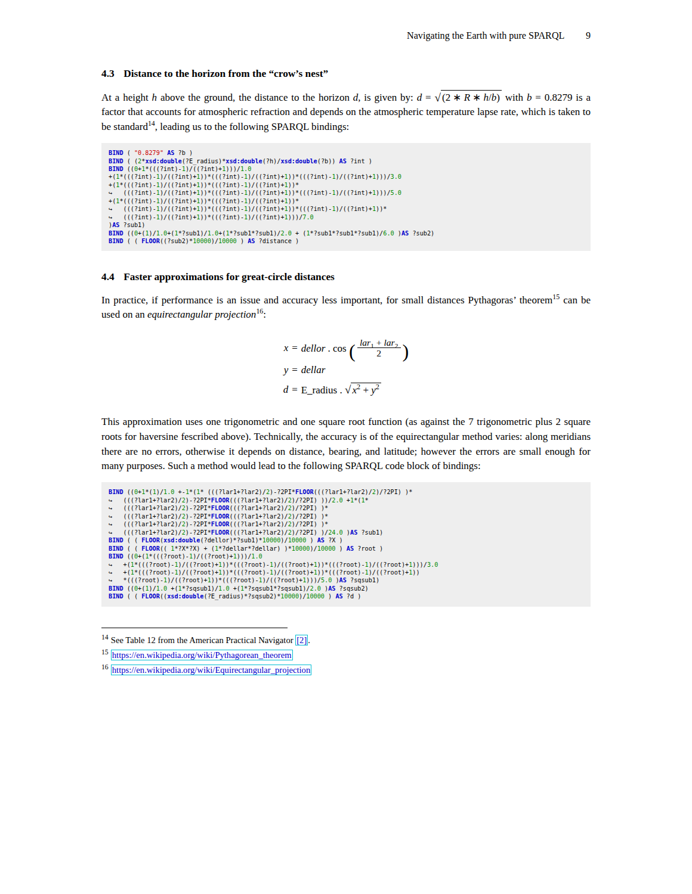Navigating the Earth with pure SPARQL 9
4.3 Distance to the horizon from the “crow’s nest”
At a height h above the ground, the distance to the horizon d, is given by: d = (2 ∗ R ∗ h/b) with b = 0.8279 is a factor that accounts for atmospheric refraction and depends on the atmospheric temperature lapse rate, which is taken to be standard14, leading us to the following SPARQL bindings:
BIND ( "0.8279" AS ?b )
BIND ( (2*xsd:double(?E_radius)*xsd:double(?h)/xsd:double(?b)) AS ?int )
BIND ((0+1*(((?int)-1)/((?int)+1)))/1.0
+(1*(((?int)-1)/((?int)+1))*(((?int)-1)/((?int)+1))*(((?int)-1)/((?int)+1)))/3.0
+(1*(((?int)-1)/((?int)+1))*(((?int)-1)/((?int)+1))*
↪   (((?int)-1)/((?int)+1))*(((?int)-1)/((?int)+1))*(((?int)-1)/((?int)+1)))/5.0
+(1*(((?int)-1)/((?int)+1))*(((?int)-1)/((?int)+1))*
↪   (((?int)-1)/((?int)+1))*(((?int)-1)/((?int)+1))*(((?int)-1)/((?int)+1))*
↪   (((?int)-1)/((?int)+1))*(((?int)-1)/((?int)+1)))/7.0
)AS ?sub1)
BIND ((0+(1)/1.0+(1*?sub1)/1.0+(1*?sub1*?sub1)/2.0 + (1*?sub1*?sub1*?sub1)/6.0 )AS ?sub2)
BIND ( ( FLOOR((?sub2)*10000)/10000 ) AS ?distance )
4.4 Faster approximations for great-circle distances
In practice, if performance is an issue and accuracy less important, for small distances Pythagoras’ theorem15 can be used on an equirectangular projection16:
| x | = | dellor . cos ( lar 1 + lar 2 2 ) |
| y | = | dellar |
| d | = | E_radius . x 2 + y 2 |
This approximation uses one trigonometric and one square root function (as against the 7 trigonometric plus 2 square roots for haversine fescribed above). Technically, the accuracy is of the equirectangular method varies: along meridians there are no errors, otherwise it depends on distance, bearing, and latitude; however the errors are small enough for many purposes. Such a method would lead to the following SPARQL code block of bindings:
BIND ((0+1*(1)/1.0 +-1*(1* (((?lar1+?lar2)/2)-?2PI*FLOOR(((?lar1+?lar2)/2)/?2PI) )*
↪   (((?lar1+?lar2)/2)-?2PI*FLOOR(((?lar1+?lar2)/2)/?2PI) ))/2.0 +1*(1*
↪   (((?lar1+?lar2)/2)-?2PI*FLOOR(((?lar1+?lar2)/2)/?2PI) )*
↪   (((?lar1+?lar2)/2)-?2PI*FLOOR(((?lar1+?lar2)/2)/?2PI) )*
↪   (((?lar1+?lar2)/2)-?2PI*FLOOR(((?lar1+?lar2)/2)/?2PI) )*
↪   (((?lar1+?lar2)/2)-?2PI*FLOOR(((?lar1+?lar2)/2)/?2PI) )/24.0 )AS ?sub1)
BIND ( ( FLOOR(xsd:double(?dellor)*?sub1)*10000)/10000 ) AS ?X )
BIND ( ( FLOOR(( 1*?X*?X) + (1*?dellar*?dellar) )*10000)/10000 ) AS ?root )
BIND ((0+(1*(((?root)-1)/((?root)+1)))/1.0
↪   +(1*(((?root)-1)/((?root)+1))*(((?root)-1)/((?root)+1))*(((?root)-1)/((?root)+1)))/3.0
↪   +(1*(((?root)-1)/((?root)+1))*(((?root)-1)/((?root)+1))*(((?root)-1)/((?root)+1))
↪   *(((?root)-1)/((?root)+1))*(((?root)-1)/((?root)+1)))/5.0 )AS ?sqsub1)
BIND ((0+(1)/1.0 +(1*?sqsub1)/1.0 +(1*?sqsub1*?sqsub1)/2.0 )AS ?sqsub2)
BIND ( ( FLOOR((xsd:double(?E_radius)*?sqsub2)*10000)/10000 ) AS ?d )
14 See Table 12 from the American Practical Navigator [2].
15 https://en.wikipedia.org/wiki/Pythagorean_theorem
16 https://en.wikipedia.org/wiki/Equirectangular_projection